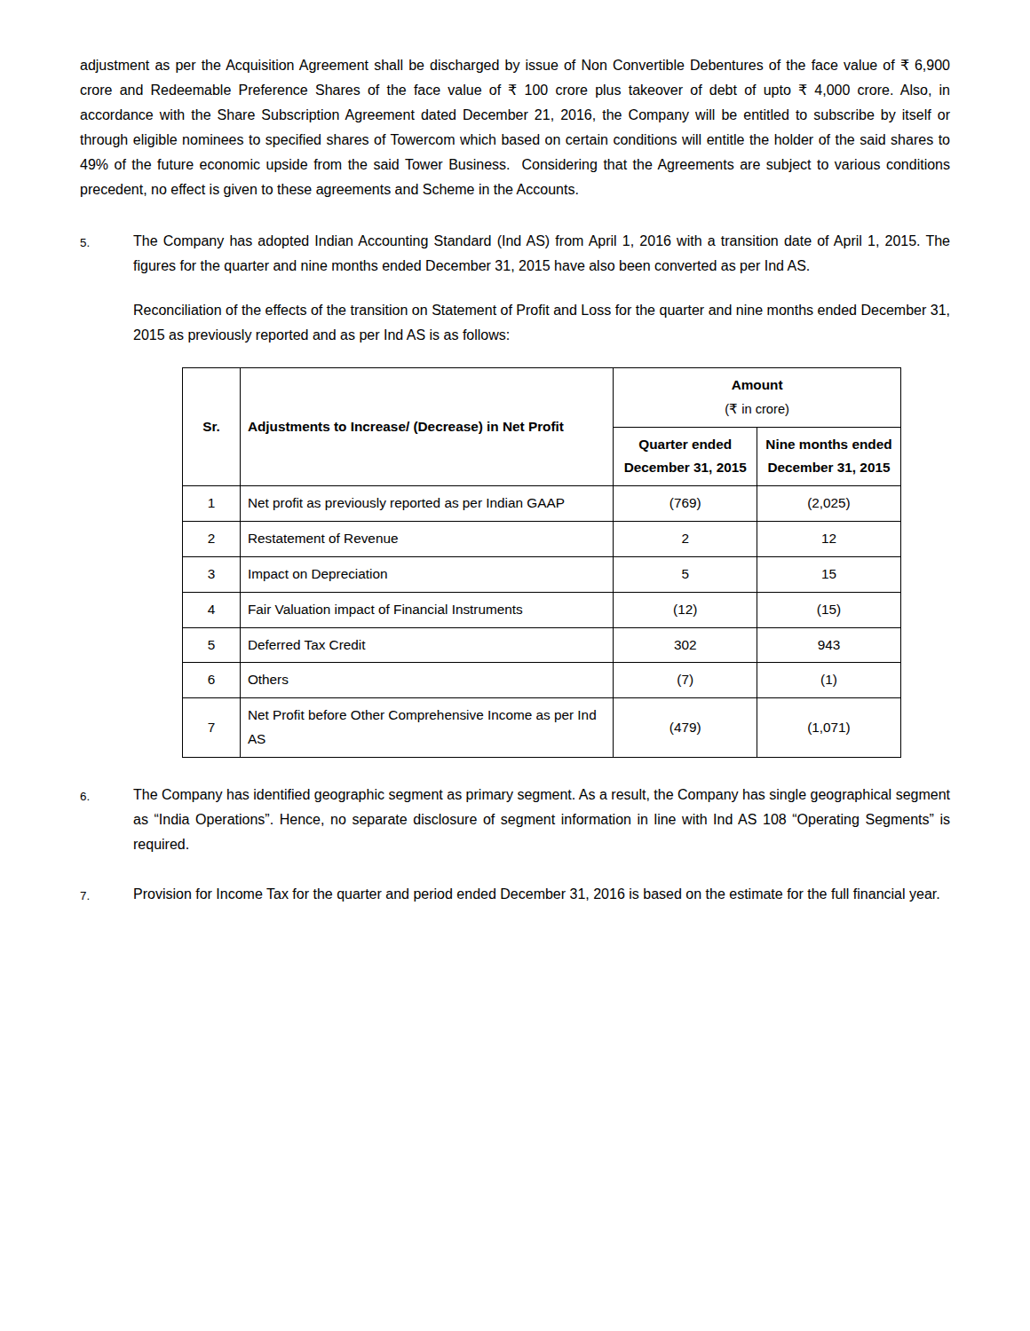adjustment as per the Acquisition Agreement shall be discharged by issue of Non Convertible Debentures of the face value of ₹ 6,900 crore and Redeemable Preference Shares of the face value of ₹ 100 crore plus takeover of debt of upto ₹ 4,000 crore. Also, in accordance with the Share Subscription Agreement dated December 21, 2016, the Company will be entitled to subscribe by itself or through eligible nominees to specified shares of Towercom which based on certain conditions will entitle the holder of the said shares to 49% of the future economic upside from the said Tower Business. Considering that the Agreements are subject to various conditions precedent, no effect is given to these agreements and Scheme in the Accounts.
5.
The Company has adopted Indian Accounting Standard (Ind AS) from April 1, 2016 with a transition date of April 1, 2015. The figures for the quarter and nine months ended December 31, 2015 have also been converted as per Ind AS.
Reconciliation of the effects of the transition on Statement of Profit and Loss for the quarter and nine months ended December 31, 2015 as previously reported and as per Ind AS is as follows:
| Sr. | Adjustments to Increase/ (Decrease) in Net Profit | Amount (₹ in crore) |
| --- | --- | --- |
| Quarter ended December 31, 2015 | Nine months ended December 31, 2015 |
| 1 | Net profit as previously reported as per Indian GAAP | (769) | (2,025) |
| 2 | Restatement of Revenue | 2 | 12 |
| 3 | Impact on Depreciation | 5 | 15 |
| 4 | Fair Valuation impact of Financial Instruments | (12) | (15) |
| 5 | Deferred Tax Credit | 302 | 943 |
| 6 | Others | (7) | (1) |
| 7 | Net Profit before Other Comprehensive Income as per Ind AS | (479) | (1,071) |
6.
The Company has identified geographic segment as primary segment. As a result, the Company has single geographical segment as “India Operations”. Hence, no separate disclosure of segment information in line with Ind AS 108 “Operating Segments” is required.
7.
Provision for Income Tax for the quarter and period ended December 31, 2016 is based on the estimate for the full financial year.